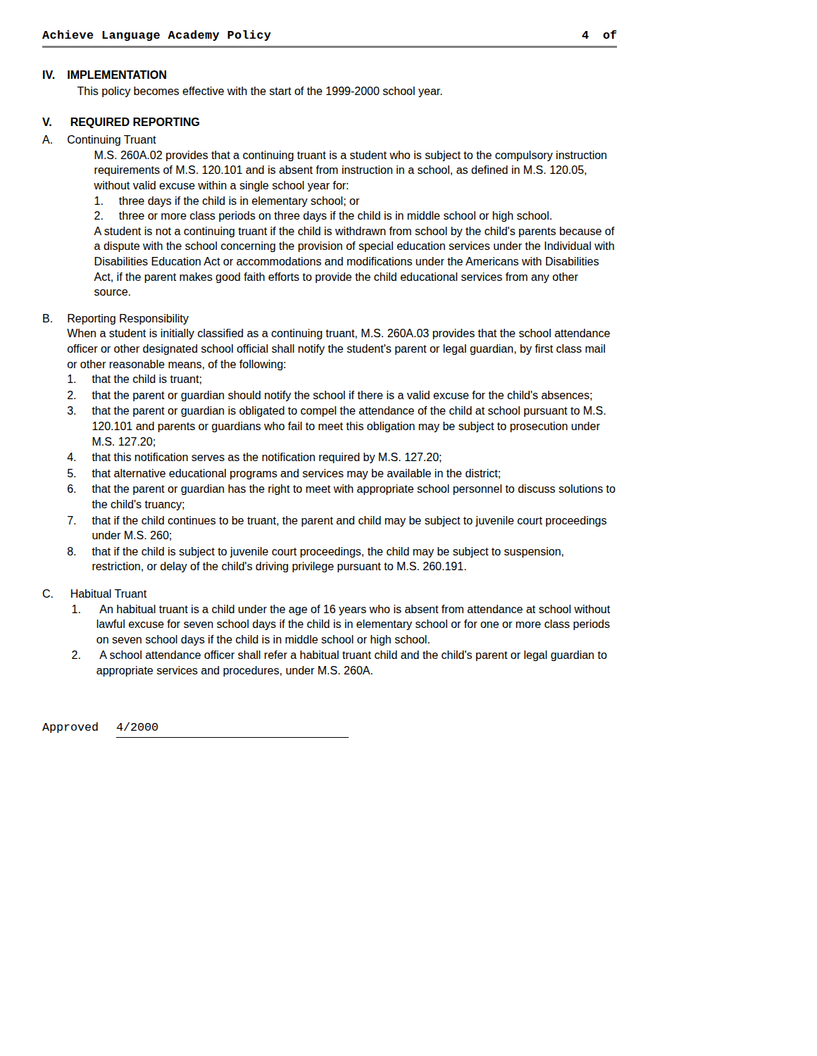Achieve Language Academy Policy 4 of
IV. IMPLEMENTATION
This policy becomes effective with the start of the 1999-2000 school year.
V. REQUIRED REPORTING
A. Continuing Truant
M.S. 260A.02 provides that a continuing truant is a student who is subject to the compulsory instruction requirements of M.S. 120.101 and is absent from instruction in a school, as defined in M.S. 120.05, without valid excuse within a single school year for:
1. three days if the child is in elementary school; or
2. three or more class periods on three days if the child is in middle school or high school.
A student is not a continuing truant if the child is withdrawn from school by the child's parents because of a dispute with the school concerning the provision of special education services under the Individual with Disabilities Education Act or accommodations and modifications under the Americans with Disabilities Act, if the parent makes good faith efforts to provide the child educational services from any other source.
B. Reporting Responsibility
When a student is initially classified as a continuing truant, M.S. 260A.03 provides that the school attendance officer or other designated school official shall notify the student's parent or legal guardian, by first class mail or other reasonable means, of the following:
1. that the child is truant;
2. that the parent or guardian should notify the school if there is a valid excuse for the child's absences;
3. that the parent or guardian is obligated to compel the attendance of the child at school pursuant to M.S. 120.101 and parents or guardians who fail to meet this obligation may be subject to prosecution under M.S. 127.20;
4. that this notification serves as the notification required by M.S. 127.20;
5. that alternative educational programs and services may be available in the district;
6. that the parent or guardian has the right to meet with appropriate school personnel to discuss solutions to the child's truancy;
7. that if the child continues to be truant, the parent and child may be subject to juvenile court proceedings under M.S. 260;
8. that if the child is subject to juvenile court proceedings, the child may be subject to suspension, restriction, or delay of the child's driving privilege pursuant to M.S. 260.191.
C. Habitual Truant
1. An habitual truant is a child under the age of 16 years who is absent from attendance at school without lawful excuse for seven school days if the child is in elementary school or for one or more class periods on seven school days if the child is in middle school or high school.
2. A school attendance officer shall refer a habitual truant child and the child's parent or legal guardian to appropriate services and procedures, under M.S. 260A.
Approved 4/2000